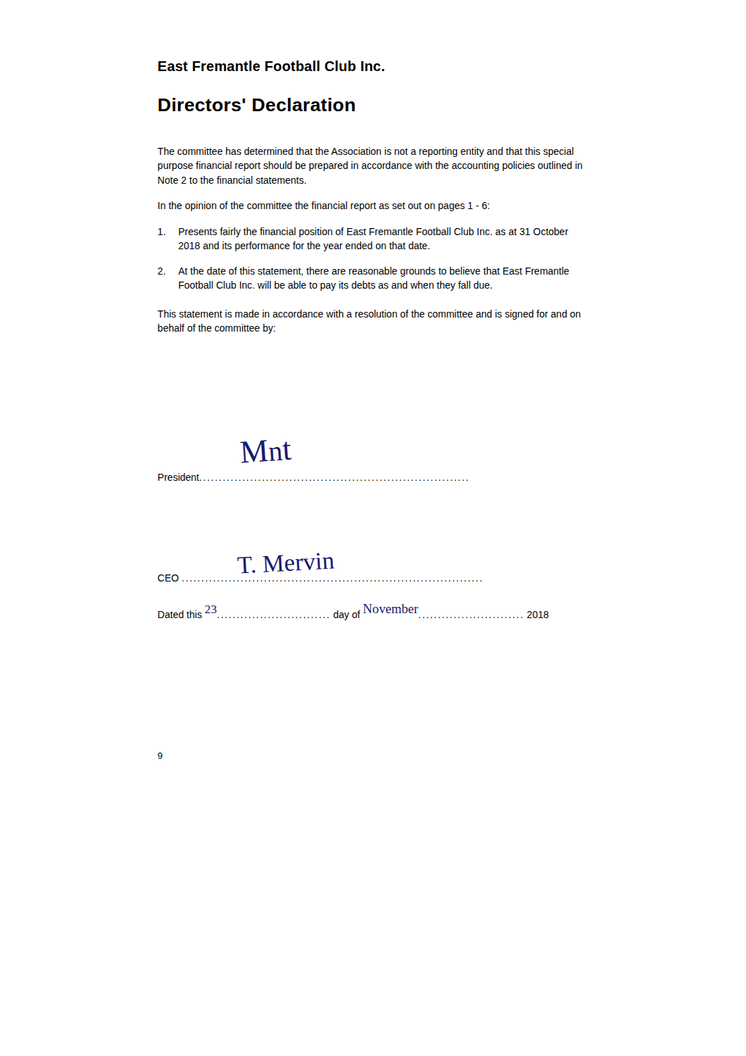East Fremantle Football Club Inc.
Directors' Declaration
The committee has determined that the Association is not a reporting entity and that this special purpose financial report should be prepared in accordance with the accounting policies outlined in Note 2 to the financial statements.
In the opinion of the committee the financial report as set out on pages 1 - 6:
Presents fairly the financial position of East Fremantle Football Club Inc. as at 31 October 2018 and its performance for the year ended on that date.
At the date of this statement, there are reasonable grounds to believe that East Fremantle Football Club Inc. will be able to pay its debts as and when they fall due.
This statement is made in accordance with a resolution of the committee and is signed for and on behalf of the committee by:
Mnt President.....................................................................
T. Mervin CEO .............................................................................
Dated this 23............................. day of November........................... 2018
9